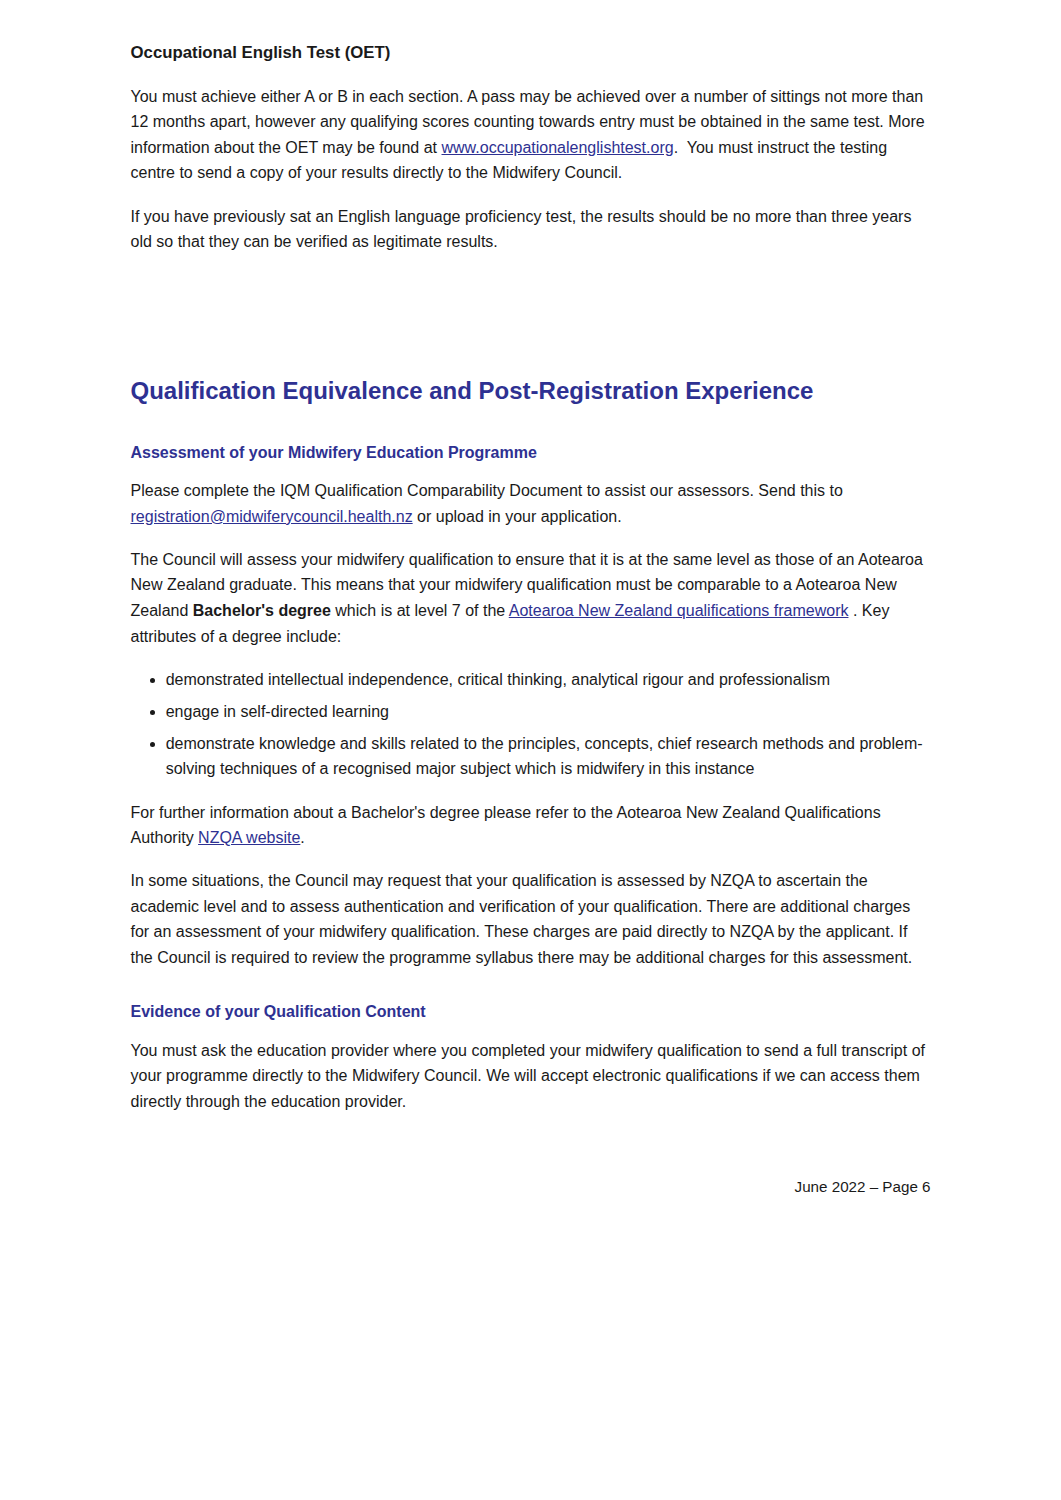Occupational English Test (OET)
You must achieve either A or B in each section. A pass may be achieved over a number of sittings not more than 12 months apart, however any qualifying scores counting towards entry must be obtained in the same test. More information about the OET may be found at www.occupationalenglishtest.org. You must instruct the testing centre to send a copy of your results directly to the Midwifery Council.
If you have previously sat an English language proficiency test, the results should be no more than three years old so that they can be verified as legitimate results.
Qualification Equivalence and Post-Registration Experience
Assessment of your Midwifery Education Programme
Please complete the IQM Qualification Comparability Document to assist our assessors. Send this to registration@midwiferycouncil.health.nz or upload in your application.
The Council will assess your midwifery qualification to ensure that it is at the same level as those of an Aotearoa New Zealand graduate. This means that your midwifery qualification must be comparable to a Aotearoa New Zealand Bachelor's degree which is at level 7 of the Aotearoa New Zealand qualifications framework . Key attributes of a degree include:
demonstrated intellectual independence, critical thinking, analytical rigour and professionalism
engage in self-directed learning
demonstrate knowledge and skills related to the principles, concepts, chief research methods and problem-solving techniques of a recognised major subject which is midwifery in this instance
For further information about a Bachelor's degree please refer to the Aotearoa New Zealand Qualifications Authority NZQA website.
In some situations, the Council may request that your qualification is assessed by NZQA to ascertain the academic level and to assess authentication and verification of your qualification. There are additional charges for an assessment of your midwifery qualification. These charges are paid directly to NZQA by the applicant. If the Council is required to review the programme syllabus there may be additional charges for this assessment.
Evidence of your Qualification Content
You must ask the education provider where you completed your midwifery qualification to send a full transcript of your programme directly to the Midwifery Council. We will accept electronic qualifications if we can access them directly through the education provider.
June 2022 – Page 6